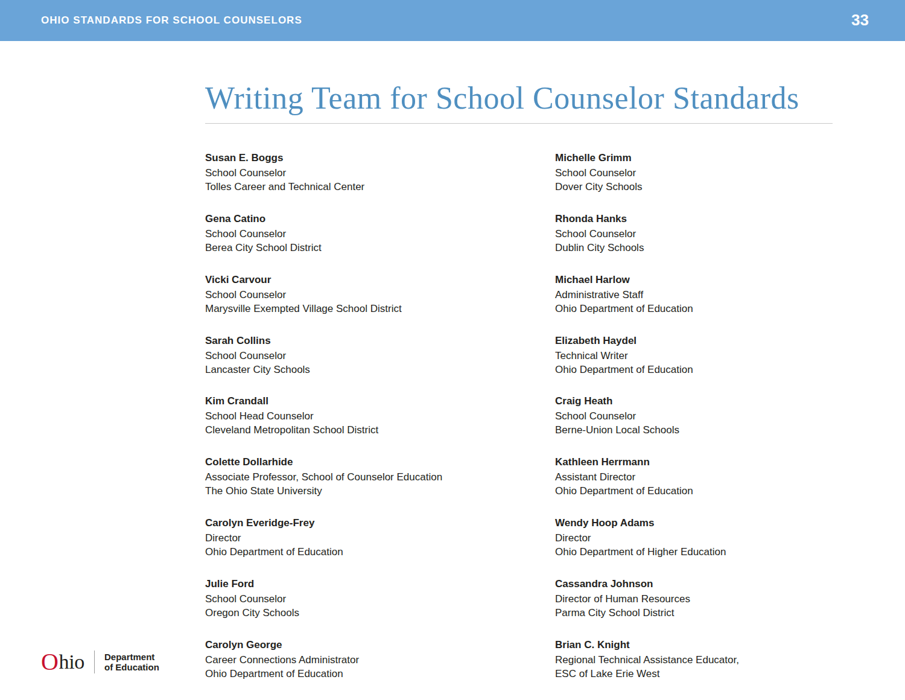Ohio Standards for School Counselors
33
Writing Team for School Counselor Standards
Susan E. Boggs
School Counselor
Tolles Career and Technical Center
Gena Catino
School Counselor
Berea City School District
Vicki Carvour
School Counselor
Marysville Exempted Village School District
Sarah Collins
School Counselor
Lancaster City Schools
Kim Crandall
School Head Counselor
Cleveland Metropolitan School District
Colette Dollarhide
Associate Professor, School of Counselor Education
The Ohio State University
Carolyn Everidge-Frey
Director
Ohio Department of Education
Julie Ford
School Counselor
Oregon City Schools
Carolyn George
Career Connections Administrator
Ohio Department of Education
Michelle Grimm
School Counselor
Dover City Schools
Rhonda Hanks
School Counselor
Dublin City Schools
Michael Harlow
Administrative Staff
Ohio Department of Education
Elizabeth Haydel
Technical Writer
Ohio Department of Education
Craig Heath
School Counselor
Berne-Union Local Schools
Kathleen Herrmann
Assistant Director
Ohio Department of Education
Wendy Hoop Adams
Director
Ohio Department of Higher Education
Cassandra Johnson
Director of Human Resources
Parma City School District
Brian C. Knight
Regional Technical Assistance Educator,
ESC of Lake Erie West
Ohio
Department
of Education